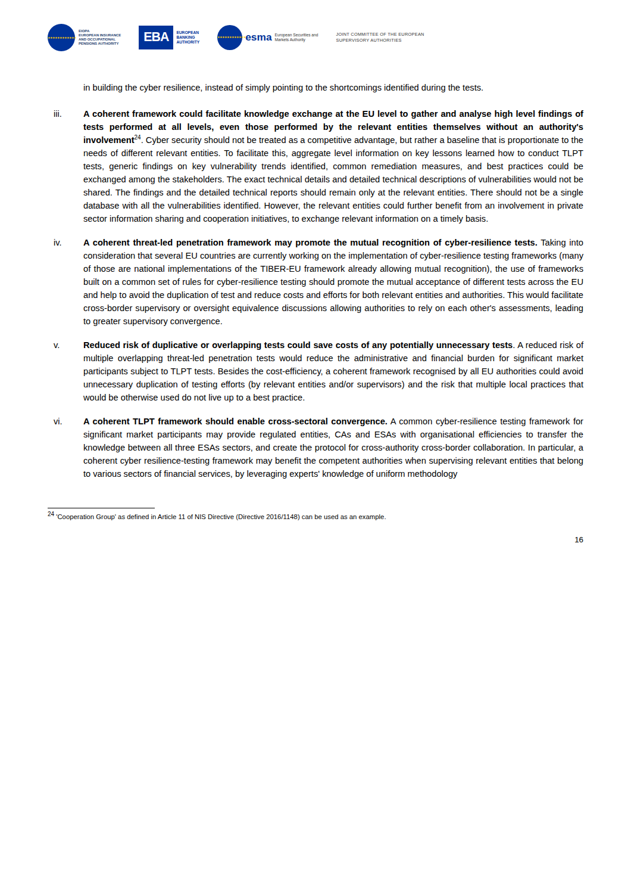EIOPA
EUROPEAN INSURANCE
AND OCCUPATIONAL
PENSIONS AUTHORITY
EBA
EUROPEAN
BANKING
AUTHORITY
esma
European Securities and
Markets Authority
JOINT COMMITTEE OF THE EUROPEAN
SUPERVISORY AUTHORITIES
in building the cyber resilience, instead of simply pointing to the shortcomings identified during the tests.
A coherent framework could facilitate knowledge exchange at the EU level to gather and analyse high level findings of tests performed at all levels, even those performed by the relevant entities themselves without an authority's involvement24. Cyber security should not be treated as a competitive advantage, but rather a baseline that is proportionate to the needs of different relevant entities. To facilitate this, aggregate level information on key lessons learned how to conduct TLPT tests, generic findings on key vulnerability trends identified, common remediation measures, and best practices could be exchanged among the stakeholders. The exact technical details and detailed technical descriptions of vulnerabilities would not be shared. The findings and the detailed technical reports should remain only at the relevant entities. There should not be a single database with all the vulnerabilities identified. However, the relevant entities could further benefit from an involvement in private sector information sharing and cooperation initiatives, to exchange relevant information on a timely basis.
A coherent threat-led penetration framework may promote the mutual recognition of cyber-resilience tests. Taking into consideration that several EU countries are currently working on the implementation of cyber-resilience testing frameworks (many of those are national implementations of the TIBER-EU framework already allowing mutual recognition), the use of frameworks built on a common set of rules for cyber-resilience testing should promote the mutual acceptance of different tests across the EU and help to avoid the duplication of test and reduce costs and efforts for both relevant entities and authorities. This would facilitate cross-border supervisory or oversight equivalence discussions allowing authorities to rely on each other's assessments, leading to greater supervisory convergence.
Reduced risk of duplicative or overlapping tests could save costs of any potentially unnecessary tests. A reduced risk of multiple overlapping threat-led penetration tests would reduce the administrative and financial burden for significant market participants subject to TLPT tests. Besides the cost-efficiency, a coherent framework recognised by all EU authorities could avoid unnecessary duplication of testing efforts (by relevant entities and/or supervisors) and the risk that multiple local practices that would be otherwise used do not live up to a best practice.
A coherent TLPT framework should enable cross-sectoral convergence. A common cyber-resilience testing framework for significant market participants may provide regulated entities, CAs and ESAs with organisational efficiencies to transfer the knowledge between all three ESAs sectors, and create the protocol for cross-authority cross-border collaboration. In particular, a coherent cyber resilience-testing framework may benefit the competent authorities when supervising relevant entities that belong to various sectors of financial services, by leveraging experts' knowledge of uniform methodology
24 'Cooperation Group' as defined in Article 11 of NIS Directive (Directive 2016/1148) can be used as an example.
16